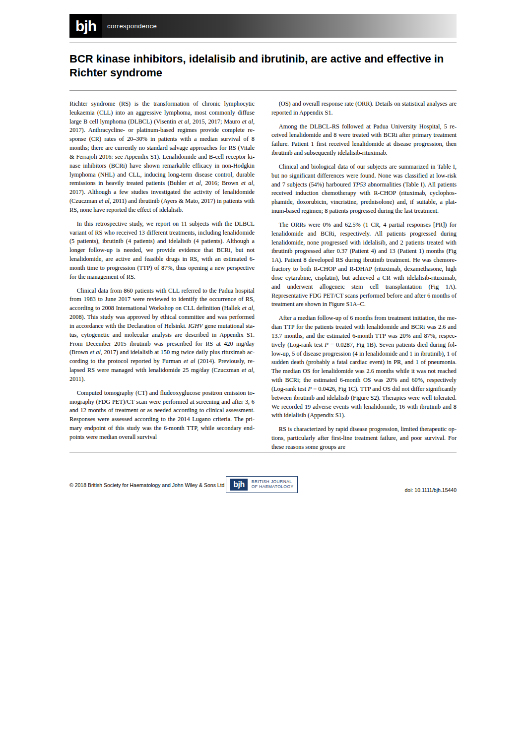bjh
correspondence
BCR kinase inhibitors, idelalisib and ibrutinib, are active and effective in Richter syndrome
Richter syndrome (RS) is the transformation of chronic lymphocytic leukaemia (CLL) into an aggressive lymphoma, most commonly diffuse large B cell lymphoma (DLBCL) (Visentin et al, 2015, 2017; Mauro et al, 2017). Anthracycline- or platinum-based regimes provide complete response (CR) rates of 20–30% in patients with a median survival of 8 months; there are currently no standard salvage approaches for RS (Vitale & Ferrajoli 2016: see Appendix S1). Lenalidomide and B-cell receptor kinase inhibitors (BCRi) have shown remarkable efficacy in non-Hodgkin lymphoma (NHL) and CLL, inducing long-term disease control, durable remissions in heavily treated patients (Buhler et al, 2016; Brown et al, 2017). Although a few studies investigated the activity of lenalidomide (Czuczman et al, 2011) and ibrutinib (Ayers & Mato, 2017) in patients with RS, none have reported the effect of idelalisib.
In this retrospective study, we report on 11 subjects with the DLBCL variant of RS who received 13 different treatments, including lenalidomide (5 patients), ibrutinib (4 patients) and idelalisib (4 patients). Although a longer follow-up is needed, we provide evidence that BCRi, but not lenalidomide, are active and feasible drugs in RS, with an estimated 6-month time to progression (TTP) of 87%, thus opening a new perspective for the management of RS.
Clinical data from 860 patients with CLL referred to the Padua hospital from 1983 to June 2017 were reviewed to identify the occurrence of RS, according to 2008 International Workshop on CLL definition (Hallek et al, 2008). This study was approved by ethical committee and was performed in accordance with the Declaration of Helsinki. IGHV gene mutational status, cytogenetic and molecular analysis are described in Appendix S1. From December 2015 ibrutinib was prescribed for RS at 420 mg/day (Brown et al, 2017) and idelalisib at 150 mg twice daily plus rituximab according to the protocol reported by Furman et al (2014). Previously, relapsed RS were managed with lenalidomide 25 mg/day (Czuczman et al, 2011).
Computed tomography (CT) and fludeoxyglucose positron emission tomography (FDG PET)/CT scan were performed at screening and after 3, 6 and 12 months of treatment or as needed according to clinical assessment. Responses were assessed according to the 2014 Lugano criteria. The primary endpoint of this study was the 6-month TTP, while secondary endpoints were median overall survival
(OS) and overall response rate (ORR). Details on statistical analyses are reported in Appendix S1.
Among the DLBCL-RS followed at Padua University Hospital, 5 received lenalidomide and 8 were treated with BCRi after primary treatment failure. Patient 1 first received lenalidomide at disease progression, then ibrutinib and subsequently idelalisib-rituximab.
Clinical and biological data of our subjects are summarized in Table I, but no significant differences were found. None was classified at low-risk and 7 subjects (54%) harboured TP53 abnormalities (Table I). All patients received induction chemotherapy with R-CHOP (rituximab, cyclophosphamide, doxorubicin, vincristine, prednisolone) and, if suitable, a platinum-based regimen; 8 patients progressed during the last treatment.
The ORRs were 0% and 62.5% (1 CR, 4 partial responses [PR]) for lenalidomide and BCRi, respectively. All patients progressed during lenalidomide, none progressed with idelalisib, and 2 patients treated with ibrutinib progressed after 0.37 (Patient 4) and 13 (Patient 1) months (Fig 1A). Patient 8 developed RS during ibrutinib treatment. He was chemorefractory to both R-CHOP and R-DHAP (rituximab, dexamethasone, high dose cytarabine, cisplatin), but achieved a CR with idelalisib-rituximab, and underwent allogeneic stem cell transplantation (Fig 1A). Representative FDG PET/CT scans performed before and after 6 months of treatment are shown in Figure S1A–C.
After a median follow-up of 6 months from treatment initiation, the median TTP for the patients treated with lenalidomide and BCRi was 2.6 and 13.7 months, and the estimated 6-month TTP was 20% and 87%, respectively (Log-rank test P = 0.0287, Fig 1B). Seven patients died during follow-up, 5 of disease progression (4 in lenalidomide and 1 in ibrutinib), 1 of sudden death (probably a fatal cardiac event) in PR, and 1 of pneumonia. The median OS for lenalidomide was 2.6 months while it was not reached with BCRi; the estimated 6-month OS was 20% and 60%, respectively (Log-rank test P = 0.0426, Fig 1C). TTP and OS did not differ significantly between ibrutinib and idelalisib (Figure S2). Therapies were well tolerated. We recorded 19 adverse events with lenalidomide, 16 with ibrutinib and 8 with idelalisib (Appendix S1).
RS is characterized by rapid disease progression, limited therapeutic options, particularly after first-line treatment failure, and poor survival. For these reasons some groups are
© 2018 British Society for Haematology and John Wiley & Sons Ltd
bjh
BRITISH JOURNAL
OF HAEMATOLOGY
doi: 10.1111/bjh.15440